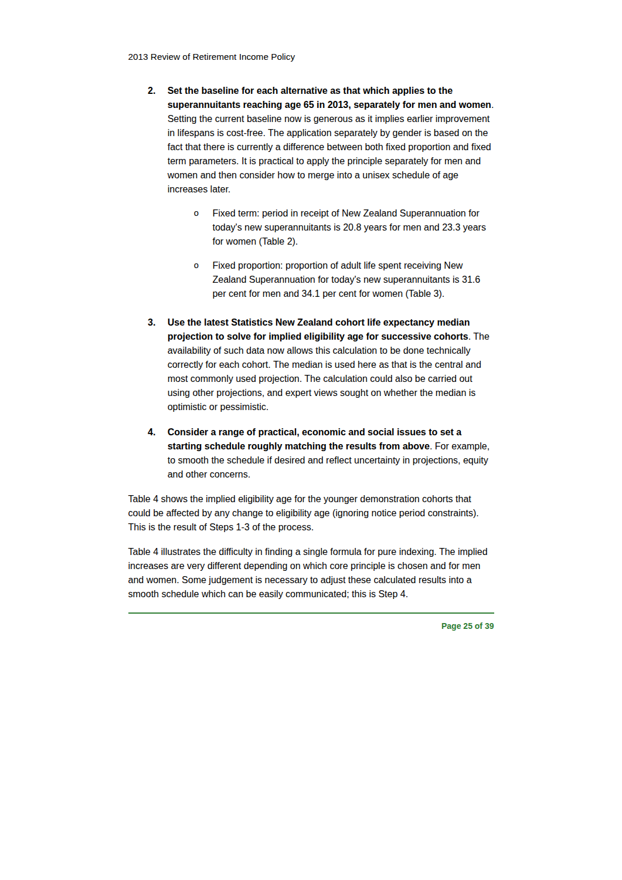2013 Review of Retirement Income Policy
Set the baseline for each alternative as that which applies to the superannuitants reaching age 65 in 2013, separately for men and women. Setting the current baseline now is generous as it implies earlier improvement in lifespans is cost-free. The application separately by gender is based on the fact that there is currently a difference between both fixed proportion and fixed term parameters. It is practical to apply the principle separately for men and women and then consider how to merge into a unisex schedule of age increases later.
Fixed term: period in receipt of New Zealand Superannuation for today's new superannuitants is 20.8 years for men and 23.3 years for women (Table 2).
Fixed proportion: proportion of adult life spent receiving New Zealand Superannuation for today's new superannuitants is 31.6 per cent for men and 34.1 per cent for women (Table 3).
Use the latest Statistics New Zealand cohort life expectancy median projection to solve for implied eligibility age for successive cohorts. The availability of such data now allows this calculation to be done technically correctly for each cohort. The median is used here as that is the central and most commonly used projection. The calculation could also be carried out using other projections, and expert views sought on whether the median is optimistic or pessimistic.
Consider a range of practical, economic and social issues to set a starting schedule roughly matching the results from above. For example, to smooth the schedule if desired and reflect uncertainty in projections, equity and other concerns.
Table 4 shows the implied eligibility age for the younger demonstration cohorts that could be affected by any change to eligibility age (ignoring notice period constraints). This is the result of Steps 1-3 of the process.
Table 4 illustrates the difficulty in finding a single formula for pure indexing. The implied increases are very different depending on which core principle is chosen and for men and women. Some judgement is necessary to adjust these calculated results into a smooth schedule which can be easily communicated; this is Step 4.
Page 25 of 39